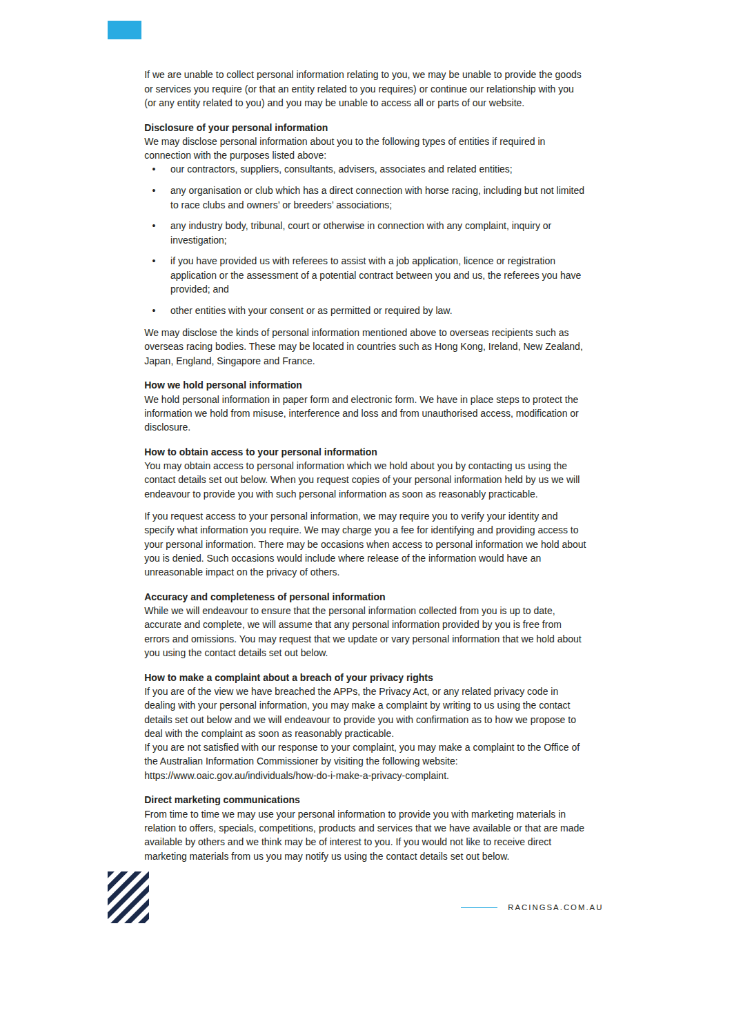If we are unable to collect personal information relating to you, we may be unable to provide the goods or services you require (or that an entity related to you requires) or continue our relationship with you (or any entity related to you) and you may be unable to access all or parts of our website.
Disclosure of your personal information
We may disclose personal information about you to the following types of entities if required in connection with the purposes listed above:
our contractors, suppliers, consultants, advisers, associates and related entities;
any organisation or club which has a direct connection with horse racing, including but not limited to race clubs and owners’ or breeders’ associations;
any industry body, tribunal, court or otherwise in connection with any complaint, inquiry or investigation;
if you have provided us with referees to assist with a job application, licence or registration application or the assessment of a potential contract between you and us, the referees you have provided; and
other entities with your consent or as permitted or required by law.
We may disclose the kinds of personal information mentioned above to overseas recipients such as overseas racing bodies. These may be located in countries such as Hong Kong, Ireland, New Zealand, Japan, England, Singapore and France.
How we hold personal information
We hold personal information in paper form and electronic form. We have in place steps to protect the information we hold from misuse, interference and loss and from unauthorised access, modification or disclosure.
How to obtain access to your personal information
You may obtain access to personal information which we hold about you by contacting us using the contact details set out below. When you request copies of your personal information held by us we will endeavour to provide you with such personal information as soon as reasonably practicable.
If you request access to your personal information, we may require you to verify your identity and specify what information you require. We may charge you a fee for identifying and providing access to your personal information. There may be occasions when access to personal information we hold about you is denied. Such occasions would include where release of the information would have an unreasonable impact on the privacy of others.
Accuracy and completeness of personal information
While we will endeavour to ensure that the personal information collected from you is up to date, accurate and complete, we will assume that any personal information provided by you is free from errors and omissions. You may request that we update or vary personal information that we hold about you using the contact details set out below.
How to make a complaint about a breach of your privacy rights
If you are of the view we have breached the APPs, the Privacy Act, or any related privacy code in dealing with your personal information, you may make a complaint by writing to us using the contact details set out below and we will endeavour to provide you with confirmation as to how we propose to deal with the complaint as soon as reasonably practicable.
If you are not satisfied with our response to your complaint, you may make a complaint to the Office of the Australian Information Commissioner by visiting the following website: https://www.oaic.gov.au/individuals/how-do-i-make-a-privacy-complaint.
Direct marketing communications
From time to time we may use your personal information to provide you with marketing materials in relation to offers, specials, competitions, products and services that we have available or that are made available by others and we think may be of interest to you. If you would not like to receive direct marketing materials from us you may notify us using the contact details set out below.
RACINGSA.COM.AU